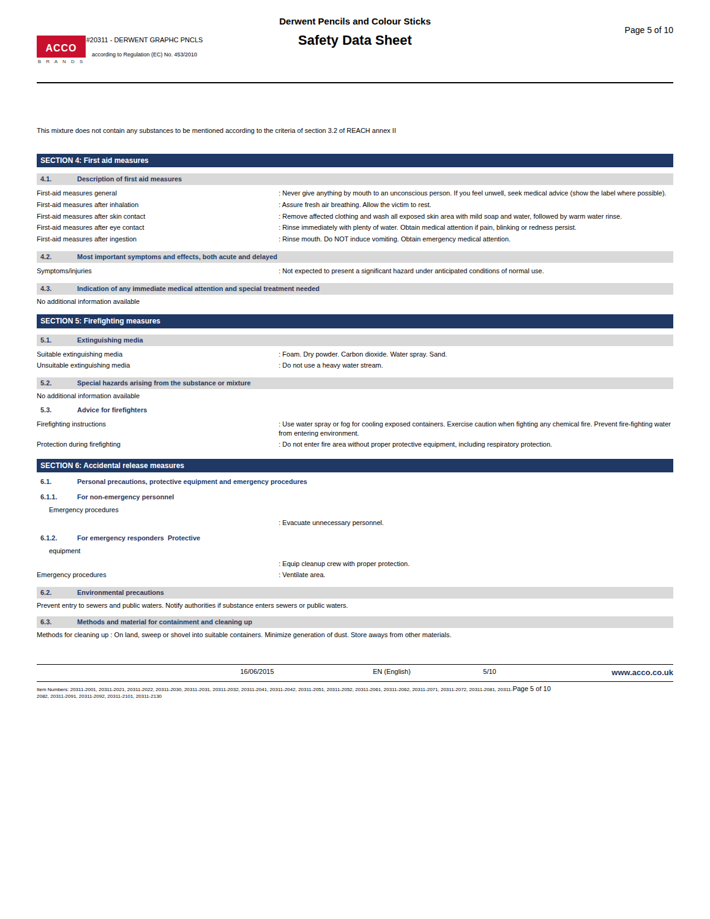Page 5 of 10
ACCO
B R A N D S
MSDS for #20311 - DERWENT GRAPHC PNCLS
Derwent Pencils and Colour Sticks
Safety Data Sheet
according to Regulation (EC) No. 453/2010
This mixture does not contain any substances to be mentioned according to the criteria of section 3.2 of REACH annex II
SECTION 4: First aid measures
4.1. Description of first aid measures
| First-aid measures general | : Never give anything by mouth to an unconscious person. If you feel unwell, seek medical advice (show the label where possible). |
| First-aid measures after inhalation | : Assure fresh air breathing. Allow the victim to rest. |
| First-aid measures after skin contact | : Remove affected clothing and wash all exposed skin area with mild soap and water, followed by warm water rinse. |
| First-aid measures after eye contact | : Rinse immediately with plenty of water. Obtain medical attention if pain, blinking or redness persist. |
| First-aid measures after ingestion | : Rinse mouth. Do NOT induce vomiting. Obtain emergency medical attention. |
4.2. Most important symptoms and effects, both acute and delayed
| Symptoms/injuries | : Not expected to present a significant hazard under anticipated conditions of normal use. |
4.3. Indication of any immediate medical attention and special treatment needed
No additional information available
SECTION 5: Firefighting measures
5.1. Extinguishing media
| Suitable extinguishing media | : Foam. Dry powder. Carbon dioxide. Water spray. Sand. |
| Unsuitable extinguishing media | : Do not use a heavy water stream. |
5.2. Special hazards arising from the substance or mixture
No additional information available
5.3. Advice for firefighters
| Firefighting instructions | : Use water spray or fog for cooling exposed containers. Exercise caution when fighting any chemical fire. Prevent fire-fighting water from entering environment. |
| Protection during firefighting | : Do not enter fire area without proper protective equipment, including respiratory protection. |
SECTION 6: Accidental release measures
6.1. Personal precautions, protective equipment and emergency procedures
6.1.1. For non-emergency personnel
Emergency procedures
| | : Evacuate unnecessary personnel. |
6.1.2. For emergency responders Protective
equipment
| | : Equip cleanup crew with proper protection. |
| Emergency procedures | : Ventilate area. |
6.2. Environmental precautions
Prevent entry to sewers and public waters. Notify authorities if substance enters sewers or public waters.
6.3. Methods and material for containment and cleaning up
Methods for cleaning up : On land, sweep or shovel into suitable containers. Minimize generation of dust. Store aways from other materials.
16/06/2015
EN (English)
5/10
www.acco.co.uk
Item Numbers: 20311-2001, 20311-2021, 20311-2022, 20311-2030, 20311-2031, 20311-2032, 20311-2041, 20311-2042, 20311-2051, 20311-2052, 20311-2061, 20311-2062, 20311-2071, 20311-2072, 20311-2081, 20311-Page 5 of 10
2082, 20311-2091, 20311-2092, 20311-2101, 20311-2130